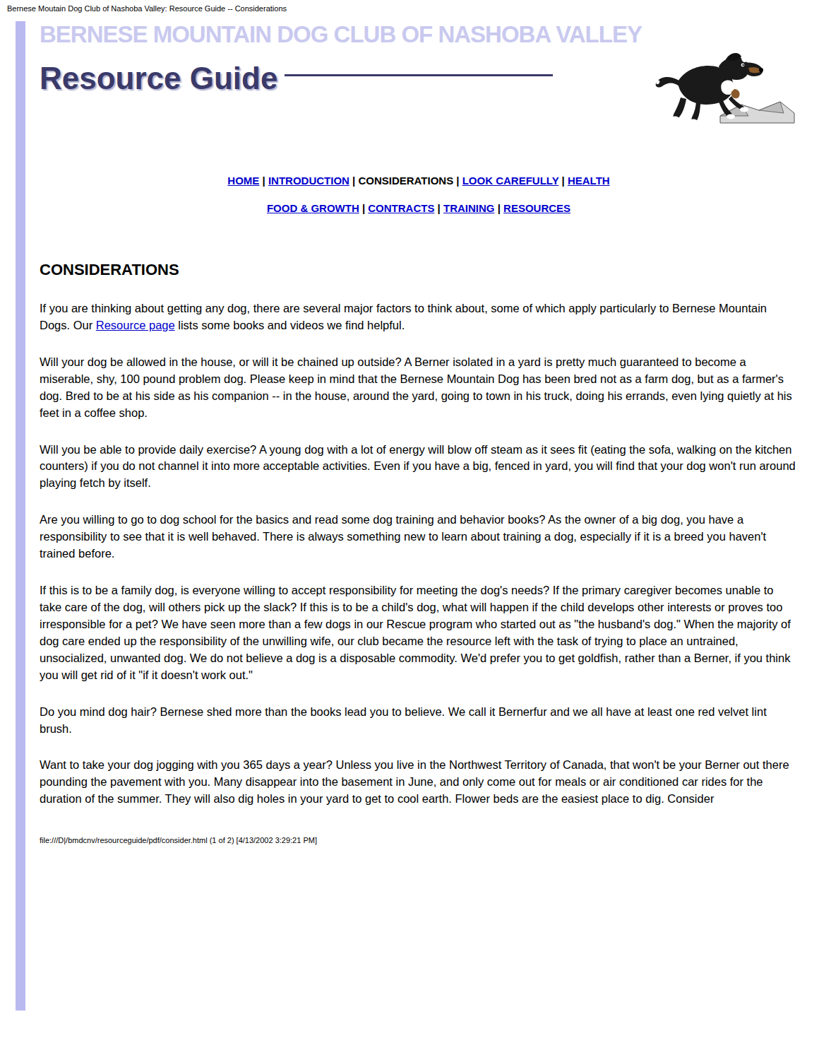Bernese Moutain Dog Club of Nashoba Valley: Resource Guide -- Considerations
BERNESE MOUNTAIN DOG CLUB OF NASHOBA VALLEY
Resource Guide
HOME | INTRODUCTION | CONSIDERATIONS | LOOK CAREFULLY | HEALTH
FOOD & GROWTH | CONTRACTS | TRAINING | RESOURCES
CONSIDERATIONS
If you are thinking about getting any dog, there are several major factors to think about, some of which apply particularly to Bernese Mountain Dogs. Our Resource page lists some books and videos we find helpful.
Will your dog be allowed in the house, or will it be chained up outside? A Berner isolated in a yard is pretty much guaranteed to become a miserable, shy, 100 pound problem dog. Please keep in mind that the Bernese Mountain Dog has been bred not as a farm dog, but as a farmer's dog. Bred to be at his side as his companion -- in the house, around the yard, going to town in his truck, doing his errands, even lying quietly at his feet in a coffee shop.
Will you be able to provide daily exercise? A young dog with a lot of energy will blow off steam as it sees fit (eating the sofa, walking on the kitchen counters) if you do not channel it into more acceptable activities. Even if you have a big, fenced in yard, you will find that your dog won't run around playing fetch by itself.
Are you willing to go to dog school for the basics and read some dog training and behavior books? As the owner of a big dog, you have a responsibility to see that it is well behaved. There is always something new to learn about training a dog, especially if it is a breed you haven't trained before.
If this is to be a family dog, is everyone willing to accept responsibility for meeting the dog's needs? If the primary caregiver becomes unable to take care of the dog, will others pick up the slack? If this is to be a child's dog, what will happen if the child develops other interests or proves too irresponsible for a pet? We have seen more than a few dogs in our Rescue program who started out as "the husband's dog." When the majority of dog care ended up the responsibility of the unwilling wife, our club became the resource left with the task of trying to place an untrained, unsocialized, unwanted dog. We do not believe a dog is a disposable commodity. We'd prefer you to get goldfish, rather than a Berner, if you think you will get rid of it "if it doesn't work out."
Do you mind dog hair? Bernese shed more than the books lead you to believe. We call it Bernerfur and we all have at least one red velvet lint brush.
Want to take your dog jogging with you 365 days a year? Unless you live in the Northwest Territory of Canada, that won't be your Berner out there pounding the pavement with you. Many disappear into the basement in June, and only come out for meals or air conditioned car rides for the duration of the summer. They will also dig holes in your yard to get to cool earth. Flower beds are the easiest place to dig. Consider
file:///D|/bmdcnv/resourceguide/pdf/consider.html (1 of 2) [4/13/2002 3:29:21 PM]